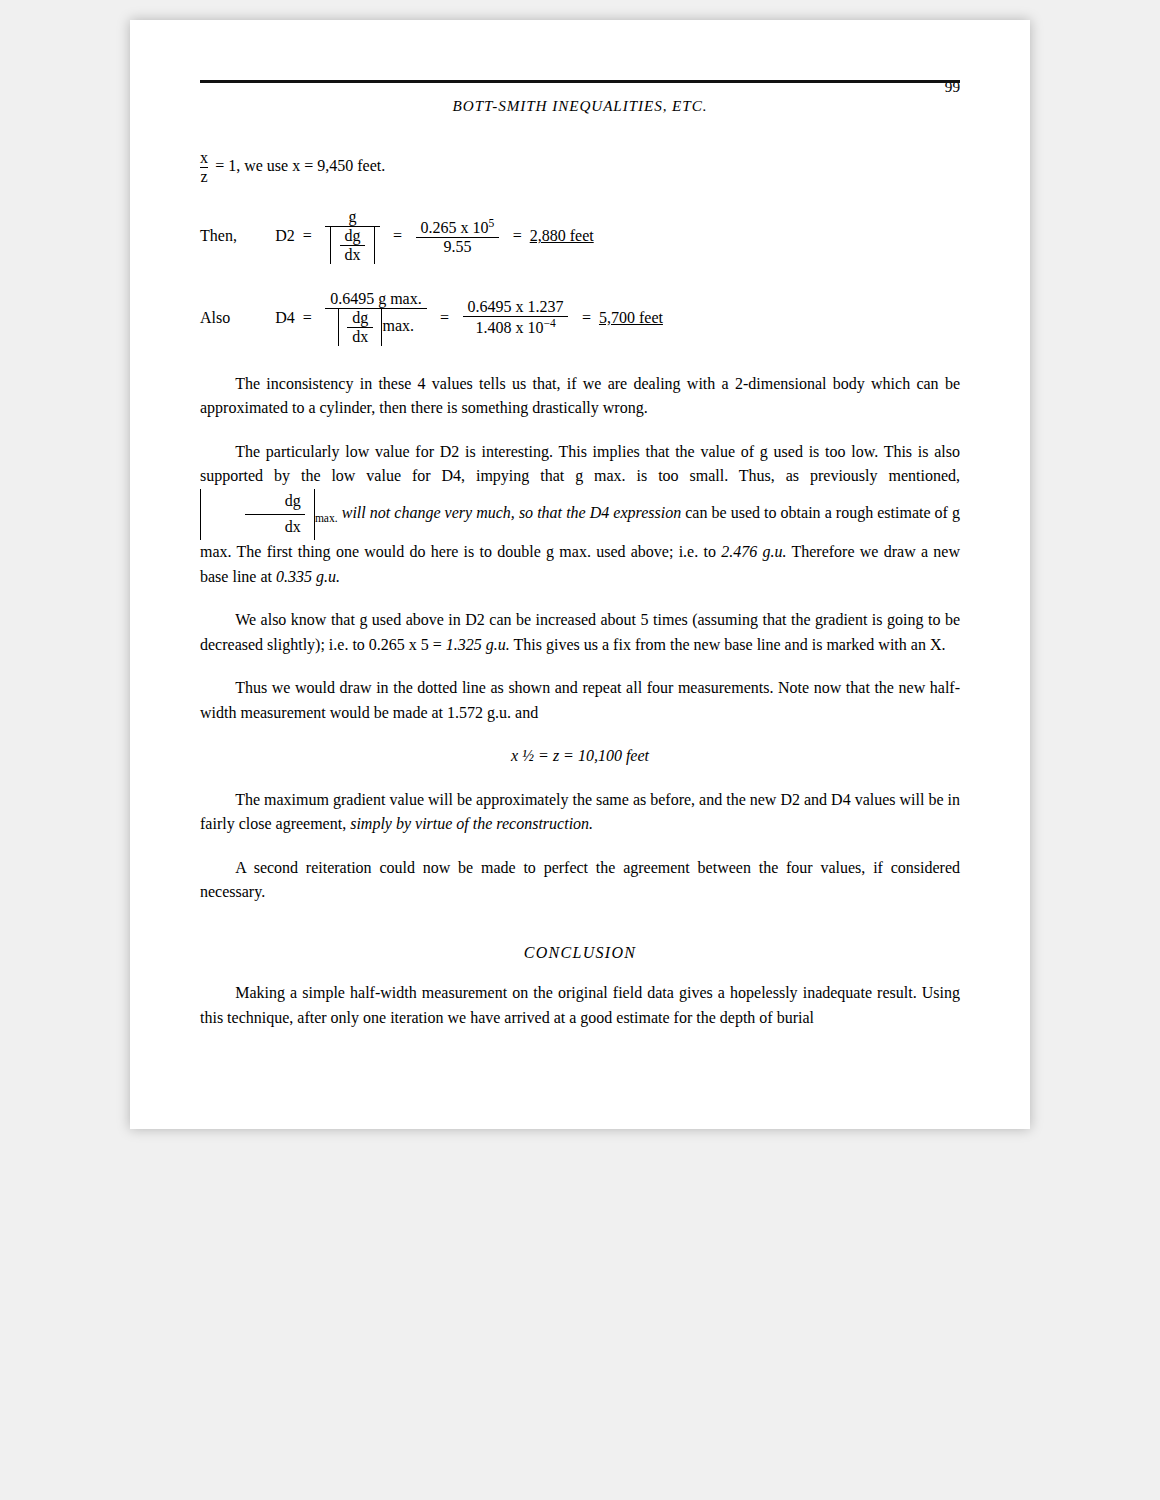99
BOTT-SMITH INEQUALITIES, ETC.
xz = 1, we use x = 9,450 feet.
Then, D2 = g dg dx = 0.265 x 105 9.55 = 2,880 feet
Also D4 = 0.6495 g max. dg dxmax. = 0.6495 x 1.237 1.408 x 10−4 = 5,700 feet
The inconsistency in these 4 values tells us that, if we are dealing with a 2-dimensional body which can be approximated to a cylinder, then there is something drastically wrong.
The particularly low value for D2 is interesting. This implies that the value of g used is too low. This is also supported by the low value for D4, impying that g max. is too small. Thus, as previously mentioned, dg dx max. will not change very much, so that the D4 expression can be used to obtain a rough estimate of g max. The first thing one would do here is to double g max. used above; i.e. to 2.476 g.u. Therefore we draw a new base line at 0.335 g.u.
We also know that g used above in D2 can be increased about 5 times (assuming that the gradient is going to be decreased slightly); i.e. to 0.265 x 5 = 1.325 g.u. This gives us a fix from the new base line and is marked with an X.
Thus we would draw in the dotted line as shown and repeat all four measurements. Note now that the new half-width measurement would be made at 1.572 g.u. and
x ½ = z = 10,100 feet
The maximum gradient value will be approximately the same as before, and the new D2 and D4 values will be in fairly close agreement, simply by virtue of the reconstruction.
A second reiteration could now be made to perfect the agreement between the four values, if considered necessary.
CONCLUSION
Making a simple half-width measurement on the original field data gives a hopelessly inadequate result. Using this technique, after only one iteration we have arrived at a good estimate for the depth of burial